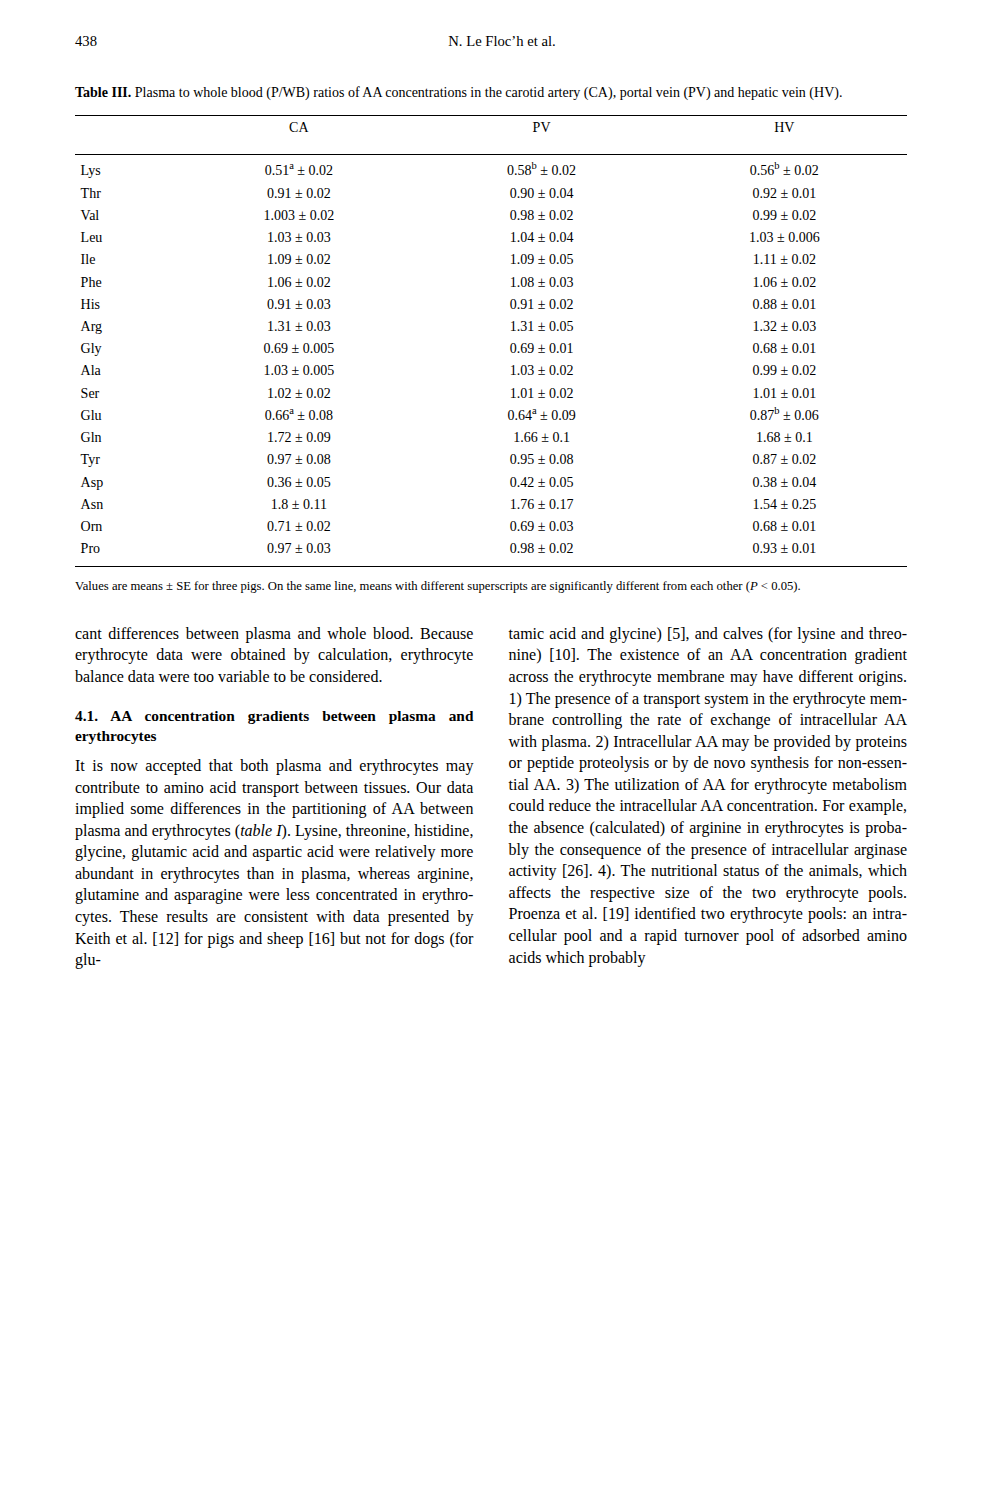438 N. Le Floc’h et al.
Table III. Plasma to whole blood (P/WB) ratios of AA concentrations in the carotid artery (CA), portal vein (PV) and hepatic vein (HV).
| | CA | PV | HV |
| --- | --- | --- | --- |
| Lys | 0.51 a ± 0.02 | 0.58 b ± 0.02 | 0.56 b ± 0.02 |
| Thr | 0.91 ± 0.02 | 0.90 ± 0.04 | 0.92 ± 0.01 |
| Val | 1.003 ± 0.02 | 0.98 ± 0.02 | 0.99 ± 0.02 |
| Leu | 1.03 ± 0.03 | 1.04 ± 0.04 | 1.03 ± 0.006 |
| Ile | 1.09 ± 0.02 | 1.09 ± 0.05 | 1.11 ± 0.02 |
| Phe | 1.06 ± 0.02 | 1.08 ± 0.03 | 1.06 ± 0.02 |
| His | 0.91 ± 0.03 | 0.91 ± 0.02 | 0.88 ± 0.01 |
| Arg | 1.31 ± 0.03 | 1.31 ± 0.05 | 1.32 ± 0.03 |
| Gly | 0.69 ± 0.005 | 0.69 ± 0.01 | 0.68 ± 0.01 |
| Ala | 1.03 ± 0.005 | 1.03 ± 0.02 | 0.99 ± 0.02 |
| Ser | 1.02 ± 0.02 | 1.01 ± 0.02 | 1.01 ± 0.01 |
| Glu | 0.66 a ± 0.08 | 0.64 a ± 0.09 | 0.87 b ± 0.06 |
| Gln | 1.72 ± 0.09 | 1.66 ± 0.1 | 1.68 ± 0.1 |
| Tyr | 0.97 ± 0.08 | 0.95 ± 0.08 | 0.87 ± 0.02 |
| Asp | 0.36 ± 0.05 | 0.42 ± 0.05 | 0.38 ± 0.04 |
| Asn | 1.8 ± 0.11 | 1.76 ± 0.17 | 1.54 ± 0.25 |
| Orn | 0.71 ± 0.02 | 0.69 ± 0.03 | 0.68 ± 0.01 |
| Pro | 0.97 ± 0.03 | 0.98 ± 0.02 | 0.93 ± 0.01 |
Values are means ± SE for three pigs. On the same line, means with different superscripts are significantly different from each other (P < 0.05).
cant differences between plasma and whole blood. Because erythrocyte data were obtained by calculation, erythrocyte balance data were too variable to be considered.
4.1. AA concentration gradients between plasma and erythrocytes
It is now accepted that both plasma and erythrocytes may contribute to amino acid transport between tissues. Our data implied some differences in the partitioning of AA between plasma and erythrocytes (table I). Lysine, threonine, histidine, glycine, glutamic acid and aspartic acid were relatively more abundant in erythrocytes than in plasma, whereas arginine, glutamine and asparagine were less concentrated in erythrocytes. These results are consistent with data presented by Keith et al. [12] for pigs and sheep [16] but not for dogs (for glu-
tamic acid and glycine) [5], and calves (for lysine and threonine) [10]. The existence of an AA concentration gradient across the erythrocyte membrane may have different origins. 1) The presence of a transport system in the erythrocyte membrane controlling the rate of exchange of intracellular AA with plasma. 2) Intracellular AA may be provided by proteins or peptide proteolysis or by de novo synthesis for non-essential AA. 3) The utilization of AA for erythrocyte metabolism could reduce the intracellular AA concentration. For example, the absence (calculated) of arginine in erythrocytes is probably the consequence of the presence of intracellular arginase activity [26]. 4). The nutritional status of the animals, which affects the respective size of the two erythrocyte pools. Proenza et al. [19] identified two erythrocyte pools: an intracellular pool and a rapid turnover pool of adsorbed amino acids which probably